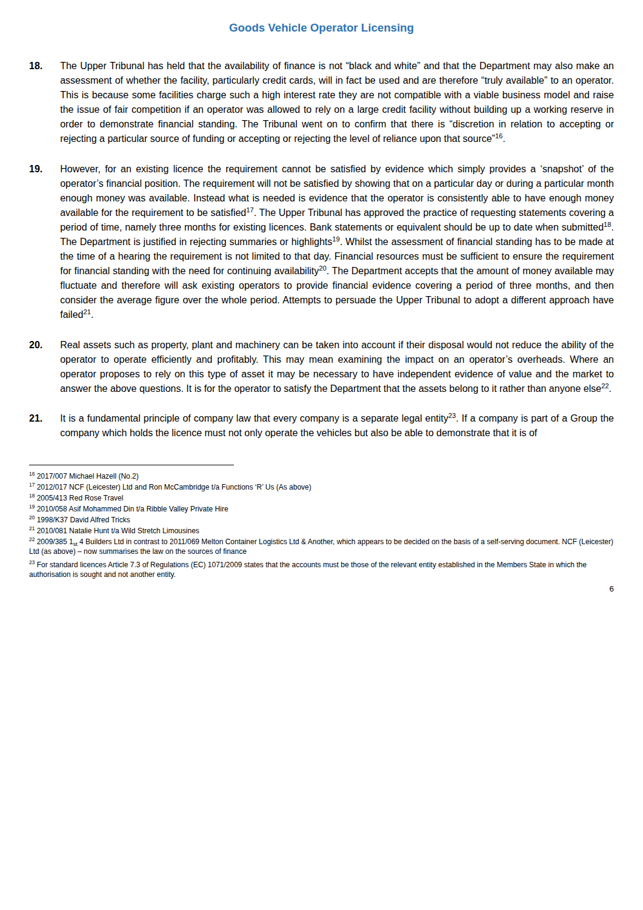Goods Vehicle Operator Licensing
18. The Upper Tribunal has held that the availability of finance is not “black and white” and that the Department may also make an assessment of whether the facility, particularly credit cards, will in fact be used and are therefore “truly available” to an operator. This is because some facilities charge such a high interest rate they are not compatible with a viable business model and raise the issue of fair competition if an operator was allowed to rely on a large credit facility without building up a working reserve in order to demonstrate financial standing. The Tribunal went on to confirm that there is “discretion in relation to accepting or rejecting a particular source of funding or accepting or rejecting the level of reliance upon that source”16.
19. However, for an existing licence the requirement cannot be satisfied by evidence which simply provides a ‘snapshot’ of the operator’s financial position. The requirement will not be satisfied by showing that on a particular day or during a particular month enough money was available. Instead what is needed is evidence that the operator is consistently able to have enough money available for the requirement to be satisfied17. The Upper Tribunal has approved the practice of requesting statements covering a period of time, namely three months for existing licences. Bank statements or equivalent should be up to date when submitted18. The Department is justified in rejecting summaries or highlights19. Whilst the assessment of financial standing has to be made at the time of a hearing the requirement is not limited to that day. Financial resources must be sufficient to ensure the requirement for financial standing with the need for continuing availability20. The Department accepts that the amount of money available may fluctuate and therefore will ask existing operators to provide financial evidence covering a period of three months, and then consider the average figure over the whole period. Attempts to persuade the Upper Tribunal to adopt a different approach have failed21.
20. Real assets such as property, plant and machinery can be taken into account if their disposal would not reduce the ability of the operator to operate efficiently and profitably. This may mean examining the impact on an operator’s overheads. Where an operator proposes to rely on this type of asset it may be necessary to have independent evidence of value and the market to answer the above questions. It is for the operator to satisfy the Department that the assets belong to it rather than anyone else22.
21. It is a fundamental principle of company law that every company is a separate legal entity23. If a company is part of a Group the company which holds the licence must not only operate the vehicles but also be able to demonstrate that it is of
16 2017/007 Michael Hazell (No.2)
17 2012/017 NCF (Leicester) Ltd and Ron McCambridge t/a Functions ‘R’ Us (As above)
18 2005/413 Red Rose Travel
19 2010/058 Asif Mohammed Din t/a Ribble Valley Private Hire
20 1998/K37 David Alfred Tricks
21 2010/081 Natalie Hunt t/a Wild Stretch Limousines
22 2009/385 1st 4 Builders Ltd in contrast to 2011/069 Melton Container Logistics Ltd & Another, which appears to be decided on the basis of a self-serving document. NCF (Leicester) Ltd (as above) – now summarises the law on the sources of finance
23 For standard licences Article 7.3 of Regulations (EC) 1071/2009 states that the accounts must be those of the relevant entity established in the Members State in which the authorisation is sought and not another entity.
6